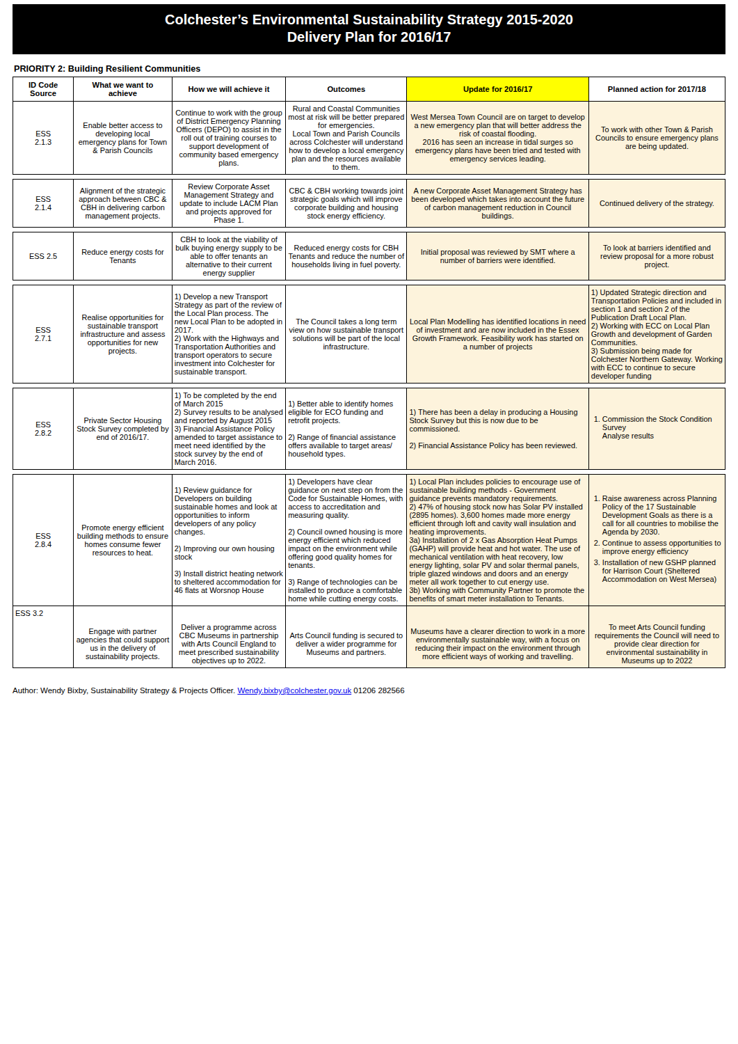Colchester’s Environmental Sustainability Strategy 2015-2020
Delivery Plan for 2016/17
PRIORITY 2: Building Resilient Communities
| ID Code Source | What we want to achieve | How we will achieve it | Outcomes | Update for 2016/17 | Planned action for 2017/18 |
| --- | --- | --- | --- | --- | --- |
| ESS 2.1.3 | Enable better access to developing local emergency plans for Town & Parish Councils | Continue to work with the group of District Emergency Planning Officers (DEPO) to assist in the roll out of training courses to support development of community based emergency plans. | Rural and Coastal Communities most at risk will be better prepared for emergencies. Local Town and Parish Councils across Colchester will understand how to develop a local emergency plan and the resources available to them. | West Mersea Town Council are on target to develop a new emergency plan that will better address the risk of coastal flooding. 2016 has seen an increase in tidal surges so emergency plans have been tried and tested with emergency services leading. | To work with other Town & Parish Councils to ensure emergency plans are being updated. |
| ESS 2.1.4 | Alignment of the strategic approach between CBC & CBH in delivering carbon management projects. | Review Corporate Asset Management Strategy and update to include LACM Plan and projects approved for Phase 1. | CBC & CBH working towards joint strategic goals which will improve corporate building and housing stock energy efficiency. | A new Corporate Asset Management Strategy has been developed which takes into account the future of carbon management reduction in Council buildings. | Continued delivery of the strategy. |
| ESS 2.5 | Reduce energy costs for Tenants | CBH to look at the viability of bulk buying energy supply to be able to offer tenants an alternative to their current energy supplier | Reduced energy costs for CBH Tenants and reduce the number of households living in fuel poverty. | Initial proposal was reviewed by SMT where a number of barriers were identified. | To look at barriers identified and review proposal for a more robust project. |
| ESS 2.7.1 | Realise opportunities for sustainable transport infrastructure and assess opportunities for new projects. | 1) Develop a new Transport Strategy as part of the review of the Local Plan process. The new Local Plan to be adopted in 2017. 2) Work with the Highways and Transportation Authorities and transport operators to secure investment into Colchester for sustainable transport. | The Council takes a long term view on how sustainable transport solutions will be part of the local infrastructure. | Local Plan Modelling has identified locations in need of investment and are now included in the Essex Growth Framework. Feasibility work has started on a number of projects | 1) Updated Strategic direction and Transportation Policies and included in section 1 and section 2 of the Publication Draft Local Plan. 2) Working with ECC on Local Plan Growth and development of Garden Communities. 3) Submission being made for Colchester Northern Gateway. Working with ECC to continue to secure developer funding |
| ESS 2.8.2 | Private Sector Housing Stock Survey completed by end of 2016/17. | 1) To be completed by the end of March 2015 2) Survey results to be analysed and reported by August 2015 3) Financial Assistance Policy amended to target assistance to meet need identified by the stock survey by the end of March 2016. | 1) Better able to identify homes eligible for ECO funding and retrofit projects. 2) Range of financial assistance offers available to target areas/ household types. | 1) There has been a delay in producing a Housing Stock Survey but this is now due to be commissioned. 2) Financial Assistance Policy has been reviewed. | Commission the Stock Condition Survey Analyse results |
| ESS 2.8.4 | Promote energy efficient building methods to ensure homes consume fewer resources to heat. | 1) Review guidance for Developers on building sustainable homes and look at opportunities to inform developers of any policy changes. 2) Improving our own housing stock 3) Install district heating network to sheltered accommodation for 46 flats at Worsnop House | 1) Developers have clear guidance on next step on from the Code for Sustainable Homes, with access to accreditation and measuring quality. 2) Council owned housing is more energy efficient which reduced impact on the environment while offering good quality homes for tenants. 3) Range of technologies can be installed to produce a comfortable home while cutting energy costs. | 1) Local Plan includes policies to encourage use of sustainable building methods - Government guidance prevents mandatory requirements. 2) 47% of housing stock now has Solar PV installed (2895 homes). 3,600 homes made more energy efficient through loft and cavity wall insulation and heating improvements. 3a) Installation of 2 x Gas Absorption Heat Pumps (GAHP) will provide heat and hot water. The use of mechanical ventilation with heat recovery, low energy lighting, solar PV and solar thermal panels, triple glazed windows and doors and an energy meter all work together to cut energy use. 3b) Working with Community Partner to promote the benefits of smart meter installation to Tenants. | Raise awareness across Planning Policy of the 17 Sustainable Development Goals as there is a call for all countries to mobilise the Agenda by 2030. Continue to assess opportunities to improve energy efficiency Installation of new GSHP planned for Harrison Court (Sheltered Accommodation on West Mersea) |
| ESS 3.2 | | | | | |
| | Engage with partner agencies that could support us in the delivery of sustainability projects. | Deliver a programme across CBC Museums in partnership with Arts Council England to meet prescribed sustainability objectives up to 2022. | Arts Council funding is secured to deliver a wider programme for Museums and partners. | Museums have a clearer direction to work in a more environmentally sustainable way, with a focus on reducing their impact on the environment through more efficient ways of working and travelling. | To meet Arts Council funding requirements the Council will need to provide clear direction for environmental sustainability in Museums up to 2022 |
Author: Wendy Bixby, Sustainability Strategy & Projects Officer. Wendy.bixby@colchester.gov.uk 01206 282566